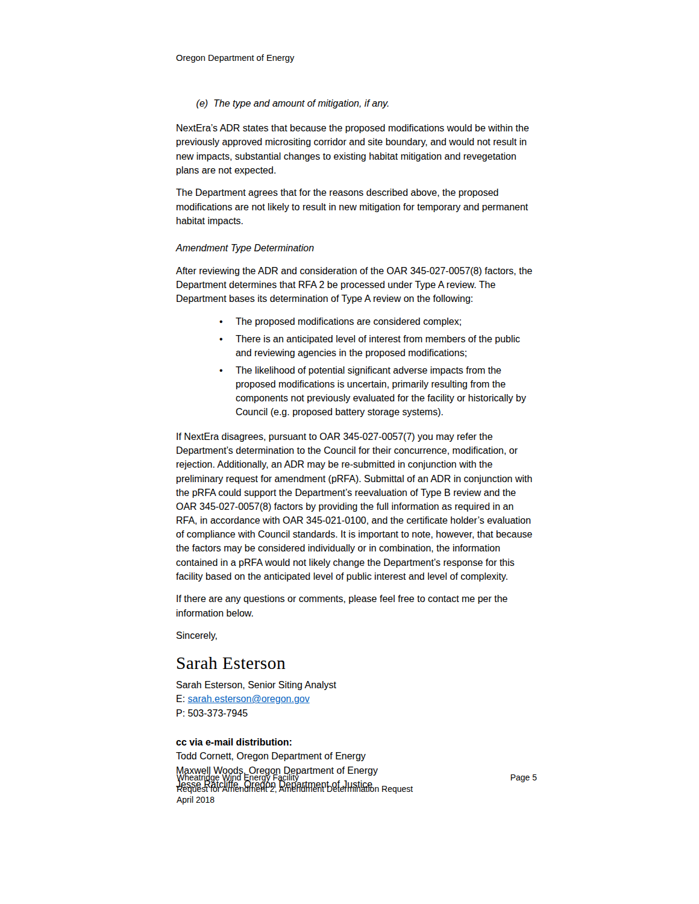Oregon Department of Energy
(e) The type and amount of mitigation, if any.
NextEra’s ADR states that because the proposed modifications would be within the previously approved micrositing corridor and site boundary, and would not result in new impacts, substantial changes to existing habitat mitigation and revegetation plans are not expected.
The Department agrees that for the reasons described above, the proposed modifications are not likely to result in new mitigation for temporary and permanent habitat impacts.
Amendment Type Determination
After reviewing the ADR and consideration of the OAR 345-027-0057(8) factors, the Department determines that RFA 2 be processed under Type A review. The Department bases its determination of Type A review on the following:
The proposed modifications are considered complex;
There is an anticipated level of interest from members of the public and reviewing agencies in the proposed modifications;
The likelihood of potential significant adverse impacts from the proposed modifications is uncertain, primarily resulting from the components not previously evaluated for the facility or historically by Council (e.g. proposed battery storage systems).
If NextEra disagrees, pursuant to OAR 345-027-0057(7) you may refer the Department’s determination to the Council for their concurrence, modification, or rejection. Additionally, an ADR may be re-submitted in conjunction with the preliminary request for amendment (pRFA). Submittal of an ADR in conjunction with the pRFA could support the Department’s reevaluation of Type B review and the OAR 345-027-0057(8) factors by providing the full information as required in an RFA, in accordance with OAR 345-021-0100, and the certificate holder’s evaluation of compliance with Council standards. It is important to note, however, that because the factors may be considered individually or in combination, the information contained in a pRFA would not likely change the Department’s response for this facility based on the anticipated level of public interest and level of complexity.
If there are any questions or comments, please feel free to contact me per the information below.
Sincerely,
Sarah Esterson
Sarah Esterson, Senior Siting Analyst
E: sarah.esterson@oregon.gov
P: 503-373-7945
cc via e-mail distribution:
Todd Cornett, Oregon Department of Energy
Maxwell Woods, Oregon Department of Energy
Jesse Ratcliffe, Oregon Department of Justice
| Wheatridge Wind Energy Facility Request for Amendment 2, Amendment Determination Request April 2018 | Page 5 |